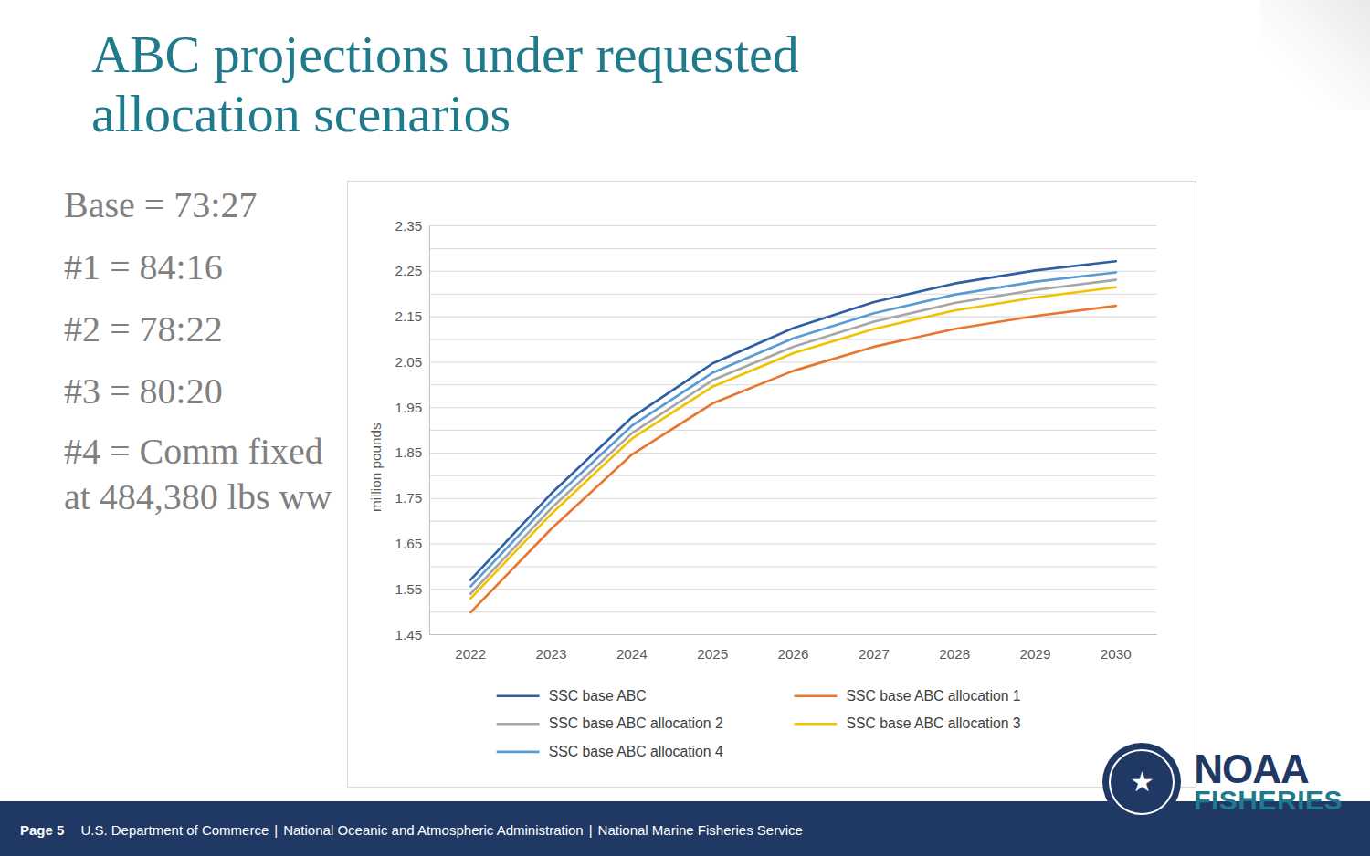ABC projections under requested
allocation scenarios
Base = 73:27
#1 = 84:16
#2 = 78:22
#3 = 80:20
#4 = Comm fixed at 484,380 lbs ww
2.35 2.25 2.15 2.05 1.95 1.85 1.75 1.65 1.55 1.45 million pounds 2022 2023 2024 2025 2026 2027 2028 2029 2030 SSC base ABC SSC base ABC allocation 1 SSC base ABC allocation 2 SSC base ABC allocation 3 SSC base ABC allocation 4
★
NOAA FISHERIES
Page 5 U.S. Department of Commerce|National Oceanic and Atmospheric Administration|National Marine Fisheries Service